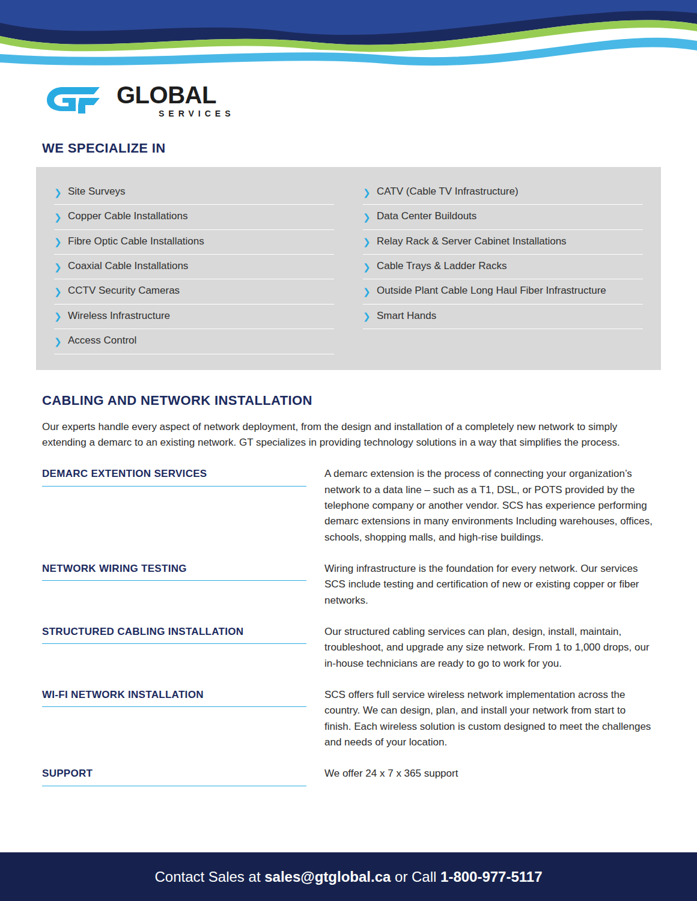GLOBAL
SERVICES
We Specialize In
❯Site Surveys
❯Copper Cable Installations
❯Fibre Optic Cable Installations
❯Coaxial Cable Installations
❯CCTV Security Cameras
❯Wireless Infrastructure
❯Access Control
❯CATV (Cable TV Infrastructure)
❯Data Center Buildouts
❯Relay Rack & Server Cabinet Installations
❯Cable Trays & Ladder Racks
❯Outside Plant Cable Long Haul Fiber Infrastructure
❯Smart Hands
Cabling and Network Installation
Our experts handle every aspect of network deployment, from the design and installation of a completely new network to simply extending a demarc to an existing network. GT specializes in providing technology solutions in a way that simplifies the process.
Demarc Extention Services
A demarc extension is the process of connecting your organization’s network to a data line – such as a T1, DSL, or POTS provided by the telephone company or another vendor. SCS has experience performing demarc extensions in many environments Including warehouses, offices, schools, shopping malls, and high-rise buildings.
Network Wiring Testing
Wiring infrastructure is the foundation for every network. Our services SCS include testing and certification of new or existing copper or fiber networks.
Structured Cabling Installation
Our structured cabling services can plan, design, install, maintain, troubleshoot, and upgrade any size network. From 1 to 1,000 drops, our in-house technicians are ready to go to work for you.
Wi-Fi Network Installation
SCS offers full service wireless network implementation across the country. We can design, plan, and install your network from start to finish. Each wireless solution is custom designed to meet the challenges and needs of your location.
Support
We offer 24 x 7 x 365 support
Contact Sales at sales@gtglobal.ca or Call 1-800-977-5117